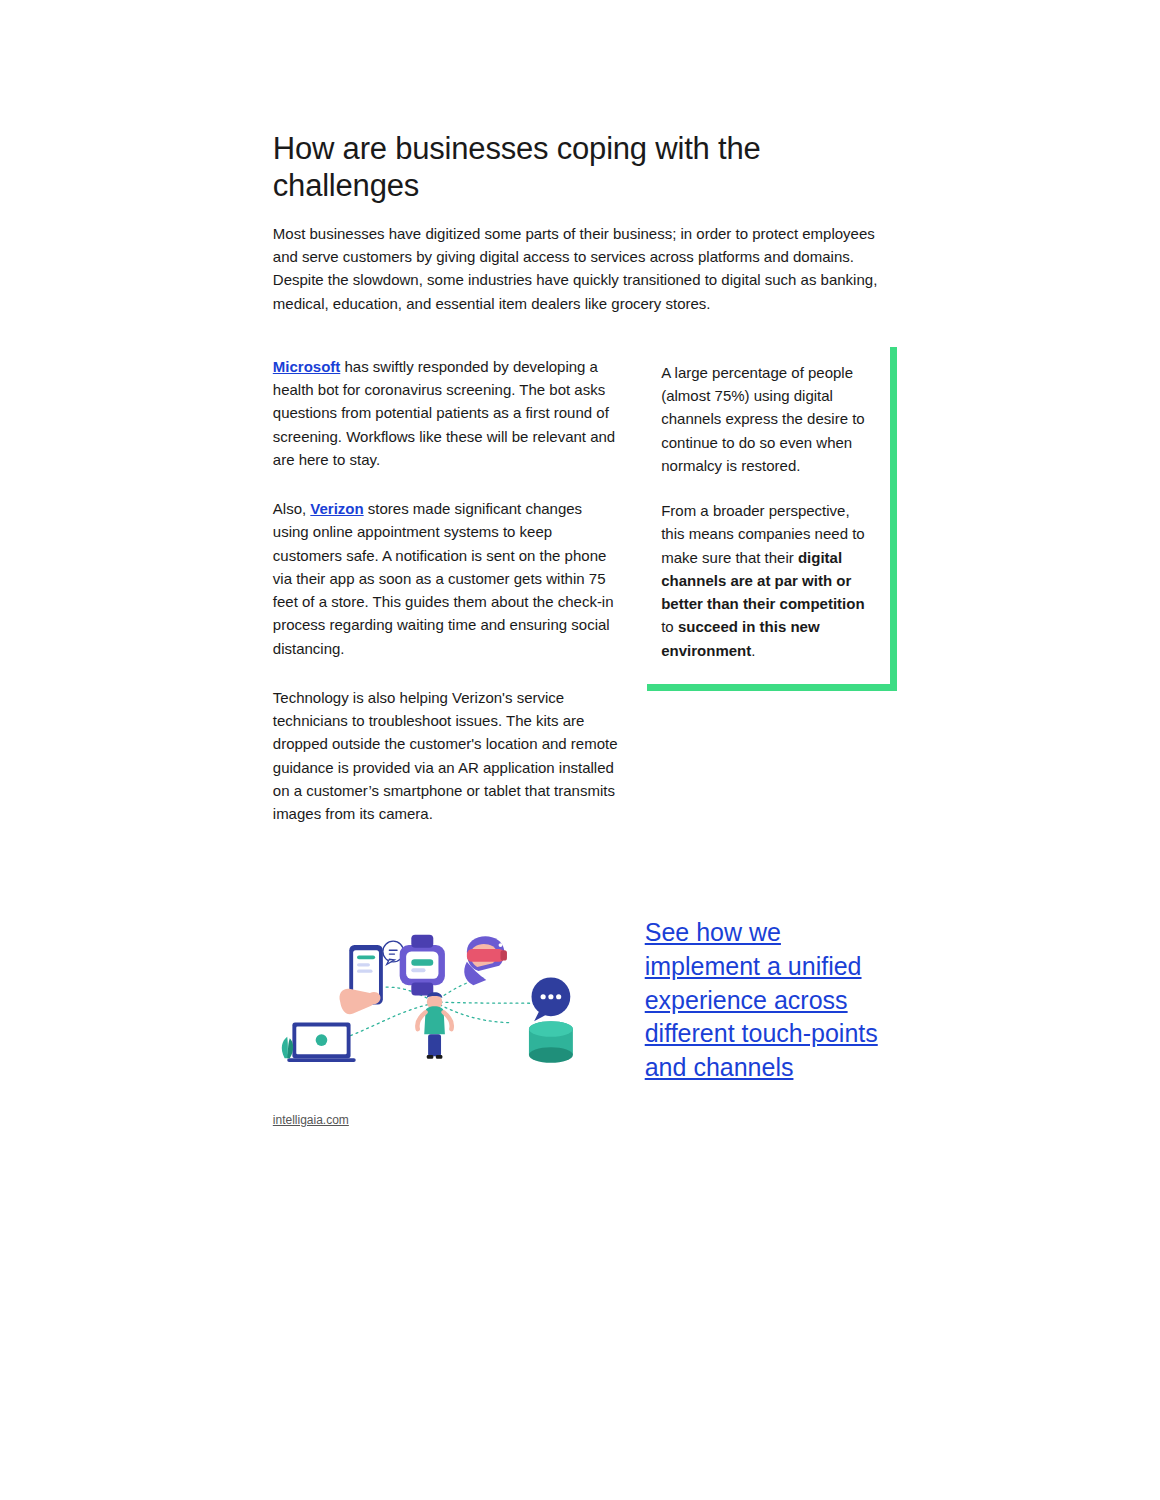How are businesses coping with the challenges
Most businesses have digitized some parts of their business; in order to protect employees and serve customers by giving digital access to services across platforms and domains. Despite the slowdown, some industries have quickly transitioned to digital such as banking, medical, education, and essential item dealers like grocery stores.
Microsoft has swiftly responded by developing a health bot for coronavirus screening. The bot asks questions from potential patients as a first round of screening. Workflows like these will be relevant and are here to stay.
Also, Verizon stores made significant changes using online appointment systems to keep customers safe. A notification is sent on the phone via their app as soon as a customer gets within 75 feet of a store. This guides them about the check-in process regarding waiting time and ensuring social distancing.
Technology is also helping Verizon's service technicians to troubleshoot issues. The kits are dropped outside the customer's location and remote guidance is provided via an AR application installed on a customer’s smartphone or tablet that transmits images from its camera.
A large percentage of people (almost 75%) using digital channels express the desire to continue to do so even when normalcy is restored.
From a broader perspective, this means companies need to make sure that their digital channels are at par with or better than their competition to succeed in this new environment.
See how we implement a unified experience across different touch-points and channels
intelligaia.com